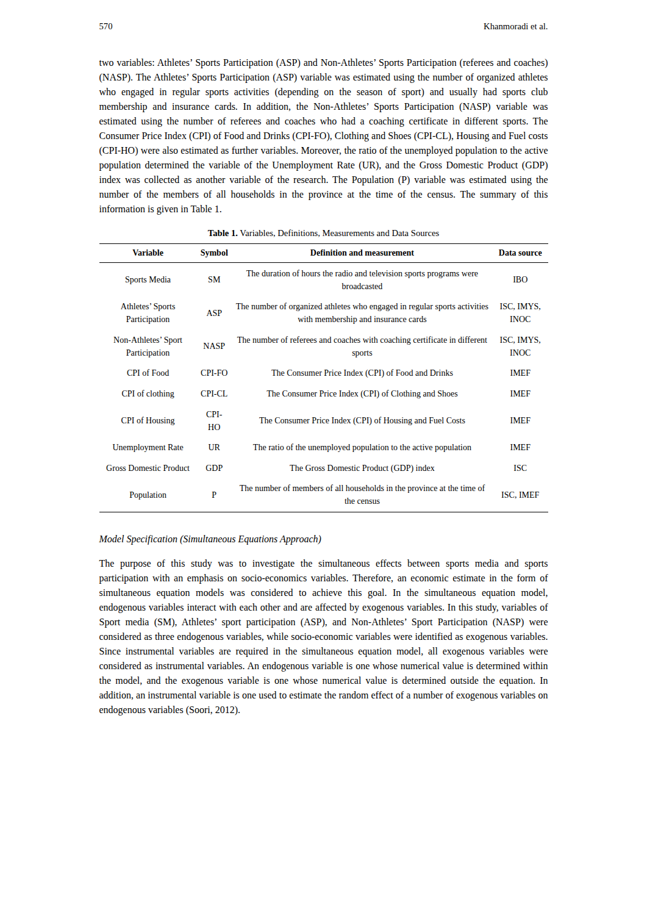570 Khanmoradi et al.
two variables: Athletes’ Sports Participation (ASP) and Non-Athletes’ Sports Participation (referees and coaches) (NASP). The Athletes’ Sports Participation (ASP) variable was estimated using the number of organized athletes who engaged in regular sports activities (depending on the season of sport) and usually had sports club membership and insurance cards. In addition, the Non-Athletes’ Sports Participation (NASP) variable was estimated using the number of referees and coaches who had a coaching certificate in different sports. The Consumer Price Index (CPI) of Food and Drinks (CPI-FO), Clothing and Shoes (CPI-CL), Housing and Fuel costs (CPI-HO) were also estimated as further variables. Moreover, the ratio of the unemployed population to the active population determined the variable of the Unemployment Rate (UR), and the Gross Domestic Product (GDP) index was collected as another variable of the research. The Population (P) variable was estimated using the number of the members of all households in the province at the time of the census. The summary of this information is given in Table 1.
Table 1. Variables, Definitions, Measurements and Data Sources
| Variable | Symbol | Definition and measurement | Data source |
| --- | --- | --- | --- |
| Sports Media | SM | The duration of hours the radio and television sports programs were broadcasted | IBO |
| Athletes’ Sports Participation | ASP | The number of organized athletes who engaged in regular sports activities with membership and insurance cards | ISC, IMYS, INOC |
| Non-Athletes’ Sport Participation | NASP | The number of referees and coaches with coaching certificate in different sports | ISC, IMYS, INOC |
| CPI of Food | CPI-FO | The Consumer Price Index (CPI) of Food and Drinks | IMEF |
| CPI of clothing | CPI-CL | The Consumer Price Index (CPI) of Clothing and Shoes | IMEF |
| CPI of Housing | CPI-HO | The Consumer Price Index (CPI) of Housing and Fuel Costs | IMEF |
| Unemployment Rate | UR | The ratio of the unemployed population to the active population | IMEF |
| Gross Domestic Product | GDP | The Gross Domestic Product (GDP) index | ISC |
| Population | P | The number of members of all households in the province at the time of the census | ISC, IMEF |
Model Specification (Simultaneous Equations Approach)
The purpose of this study was to investigate the simultaneous effects between sports media and sports participation with an emphasis on socio-economics variables. Therefore, an economic estimate in the form of simultaneous equation models was considered to achieve this goal. In the simultaneous equation model, endogenous variables interact with each other and are affected by exogenous variables. In this study, variables of Sport media (SM), Athletes’ sport participation (ASP), and Non-Athletes’ Sport Participation (NASP) were considered as three endogenous variables, while socio-economic variables were identified as exogenous variables. Since instrumental variables are required in the simultaneous equation model, all exogenous variables were considered as instrumental variables. An endogenous variable is one whose numerical value is determined within the model, and the exogenous variable is one whose numerical value is determined outside the equation. In addition, an instrumental variable is one used to estimate the random effect of a number of exogenous variables on endogenous variables (Soori, 2012).